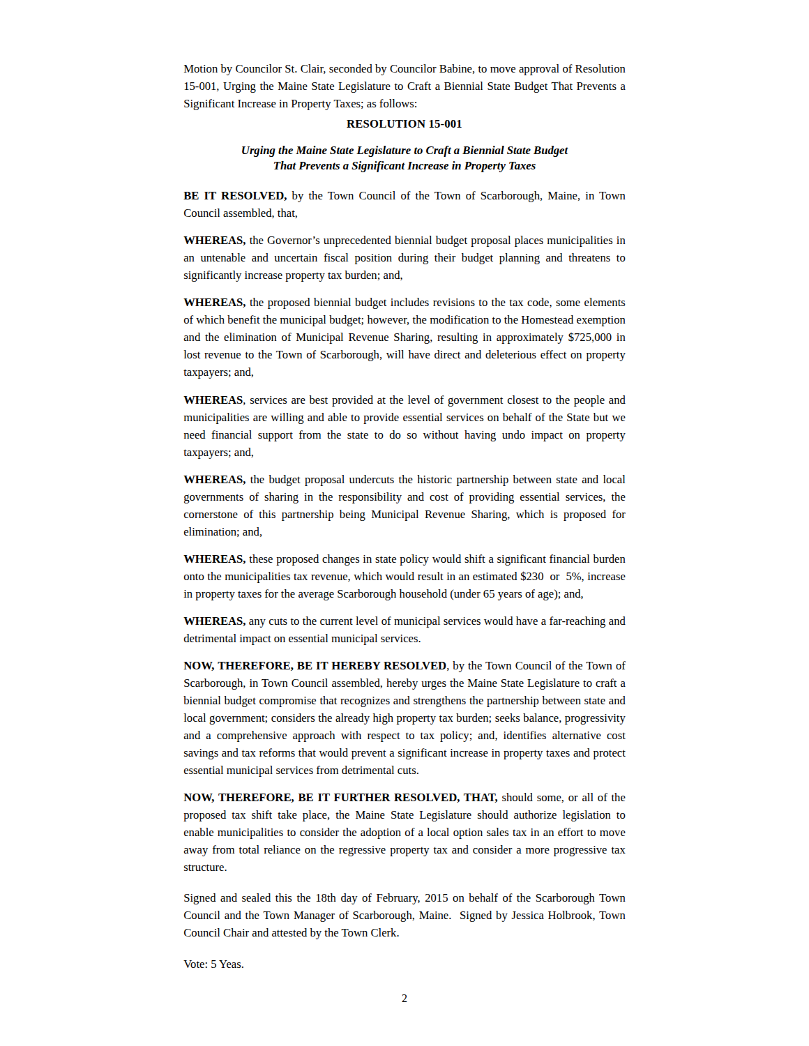Motion by Councilor St. Clair, seconded by Councilor Babine, to move approval of Resolution 15-001, Urging the Maine State Legislature to Craft a Biennial State Budget That Prevents a Significant Increase in Property Taxes; as follows:
RESOLUTION 15-001
Urging the Maine State Legislature to Craft a Biennial State Budget
That Prevents a Significant Increase in Property Taxes
BE IT RESOLVED, by the Town Council of the Town of Scarborough, Maine, in Town Council assembled, that,
WHEREAS, the Governor’s unprecedented biennial budget proposal places municipalities in an untenable and uncertain fiscal position during their budget planning and threatens to significantly increase property tax burden; and,
WHEREAS, the proposed biennial budget includes revisions to the tax code, some elements of which benefit the municipal budget; however, the modification to the Homestead exemption and the elimination of Municipal Revenue Sharing, resulting in approximately $725,000 in lost revenue to the Town of Scarborough, will have direct and deleterious effect on property taxpayers; and,
WHEREAS, services are best provided at the level of government closest to the people and municipalities are willing and able to provide essential services on behalf of the State but we need financial support from the state to do so without having undo impact on property taxpayers; and,
WHEREAS, the budget proposal undercuts the historic partnership between state and local governments of sharing in the responsibility and cost of providing essential services, the cornerstone of this partnership being Municipal Revenue Sharing, which is proposed for elimination; and,
WHEREAS, these proposed changes in state policy would shift a significant financial burden onto the municipalities tax revenue, which would result in an estimated $230 or 5%, increase in property taxes for the average Scarborough household (under 65 years of age); and,
WHEREAS, any cuts to the current level of municipal services would have a far-reaching and detrimental impact on essential municipal services.
NOW, THEREFORE, BE IT HEREBY RESOLVED, by the Town Council of the Town of Scarborough, in Town Council assembled, hereby urges the Maine State Legislature to craft a biennial budget compromise that recognizes and strengthens the partnership between state and local government; considers the already high property tax burden; seeks balance, progressivity and a comprehensive approach with respect to tax policy; and, identifies alternative cost savings and tax reforms that would prevent a significant increase in property taxes and protect essential municipal services from detrimental cuts.
NOW, THEREFORE, BE IT FURTHER RESOLVED, THAT, should some, or all of the proposed tax shift take place, the Maine State Legislature should authorize legislation to enable municipalities to consider the adoption of a local option sales tax in an effort to move away from total reliance on the regressive property tax and consider a more progressive tax structure.
Signed and sealed this the 18th day of February, 2015 on behalf of the Scarborough Town Council and the Town Manager of Scarborough, Maine. Signed by Jessica Holbrook, Town Council Chair and attested by the Town Clerk.
Vote: 5 Yeas.
2